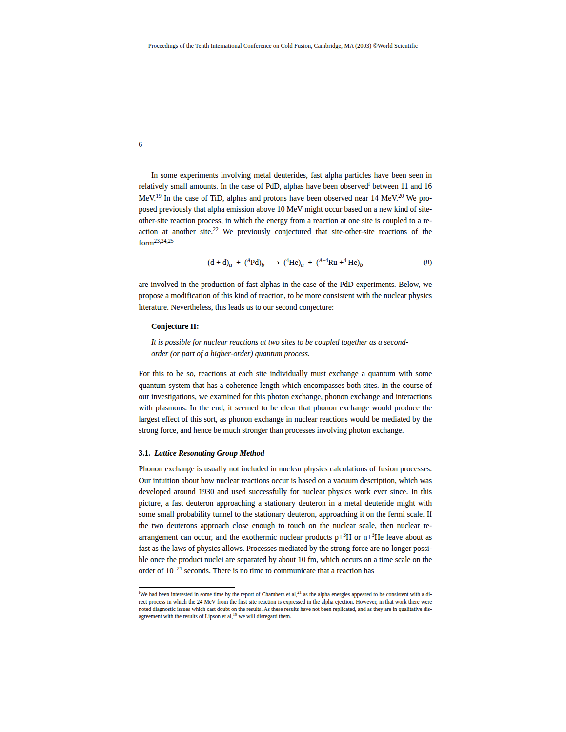Proceedings of the Tenth International Conference on Cold Fusion, Cambridge, MA (2003) ©World Scientific
6
In some experiments involving metal deuterides, fast alpha particles have been seen in relatively small amounts. In the case of PdD, alphas have been observedf between 11 and 16 MeV.19 In the case of TiD, alphas and protons have been observed near 14 MeV.20 We proposed previously that alpha emission above 10 MeV might occur based on a new kind of site-other-site reaction process, in which the energy from a reaction at one site is coupled to a reaction at another site.22 We previously conjectured that site-other-site reactions of the form23,24,25
(d + d)a + (APd)b ⟶ (4He)a + (A−4Ru +4 He)b (8)
are involved in the production of fast alphas in the case of the PdD experiments. Below, we propose a modification of this kind of reaction, to be more consistent with the nuclear physics literature. Nevertheless, this leads us to our second conjecture:
Conjecture II:
It is possible for nuclear reactions at two sites to be coupled together as a second-order (or part of a higher-order) quantum process.
For this to be so, reactions at each site individually must exchange a quantum with some quantum system that has a coherence length which encompasses both sites. In the course of our investigations, we examined for this photon exchange, phonon exchange and interactions with plasmons. In the end, it seemed to be clear that phonon exchange would produce the largest effect of this sort, as phonon exchange in nuclear reactions would be mediated by the strong force, and hence be much stronger than processes involving photon exchange.
3.1. Lattice Resonating Group Method
Phonon exchange is usually not included in nuclear physics calculations of fusion processes. Our intuition about how nuclear reactions occur is based on a vacuum description, which was developed around 1930 and used successfully for nuclear physics work ever since. In this picture, a fast deuteron approaching a stationary deuteron in a metal deuteride might with some small probability tunnel to the stationary deuteron, approaching it on the fermi scale. If the two deuterons approach close enough to touch on the nuclear scale, then nuclear rearrangement can occur, and the exothermic nuclear products p+3H or n+3He leave about as fast as the laws of physics allows. Processes mediated by the strong force are no longer possible once the product nuclei are separated by about 10 fm, which occurs on a time scale on the order of 10−21 seconds. There is no time to communicate that a reaction has
fWe had been interested in some time by the report of Chambers et al,21 as the alpha energies appeared to be consistent with a direct process in which the 24 MeV from the first site reaction is expressed in the alpha ejection. However, in that work there were noted diagnostic issues which cast doubt on the results. As these results have not been replicated, and as they are in qualitative disagreement with the results of Lipson et al,19 we will disregard them.